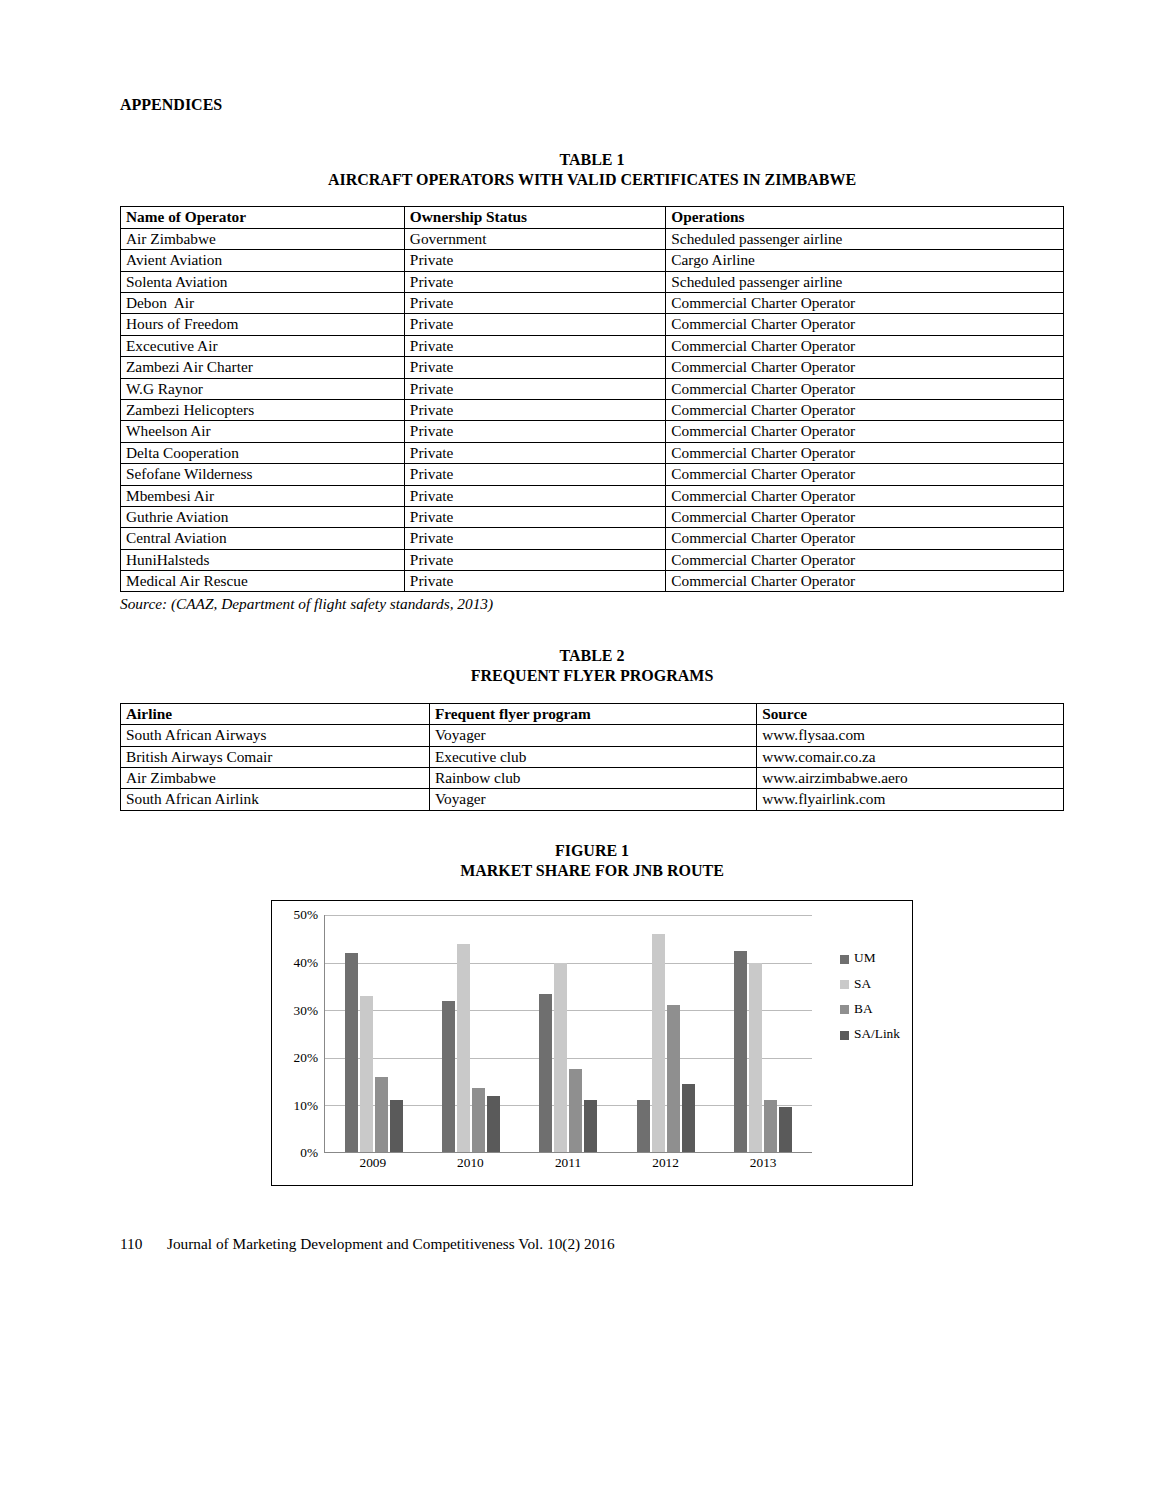APPENDICES
TABLE 1AIRCRAFT OPERATORS WITH VALID CERTIFICATES IN ZIMBABWE
| Name of Operator | Ownership Status | Operations |
| --- | --- | --- |
| Air Zimbabwe | Government | Scheduled passenger airline |
| Avient Aviation | Private | Cargo Airline |
| Solenta Aviation | Private | Scheduled passenger airline |
| Debon Air | Private | Commercial Charter Operator |
| Hours of Freedom | Private | Commercial Charter Operator |
| Excecutive Air | Private | Commercial Charter Operator |
| Zambezi Air Charter | Private | Commercial Charter Operator |
| W.G Raynor | Private | Commercial Charter Operator |
| Zambezi Helicopters | Private | Commercial Charter Operator |
| Wheelson Air | Private | Commercial Charter Operator |
| Delta Cooperation | Private | Commercial Charter Operator |
| Sefofane Wilderness | Private | Commercial Charter Operator |
| Mbembesi Air | Private | Commercial Charter Operator |
| Guthrie Aviation | Private | Commercial Charter Operator |
| Central Aviation | Private | Commercial Charter Operator |
| HuniHalsteds | Private | Commercial Charter Operator |
| Medical Air Rescue | Private | Commercial Charter Operator |
Source: (CAAZ, Department of flight safety standards, 2013)
TABLE 2FREQUENT FLYER PROGRAMS
| Airline | Frequent flyer program | Source |
| --- | --- | --- |
| South African Airways | Voyager | www.flysaa.com |
| British Airways Comair | Executive club | www.comair.co.za |
| Air Zimbabwe | Rainbow club | www.airzimbabwe.aero |
| South African Airlink | Voyager | www.flyairlink.com |
FIGURE 1MARKET SHARE FOR JNB ROUTE
50% 40% 30% 20% 10% 0%
2009 2010 2011 2012 2013
UM
SA
BA
SA/Link
110 Journal of Marketing Development and Competitiveness Vol. 10(2) 2016